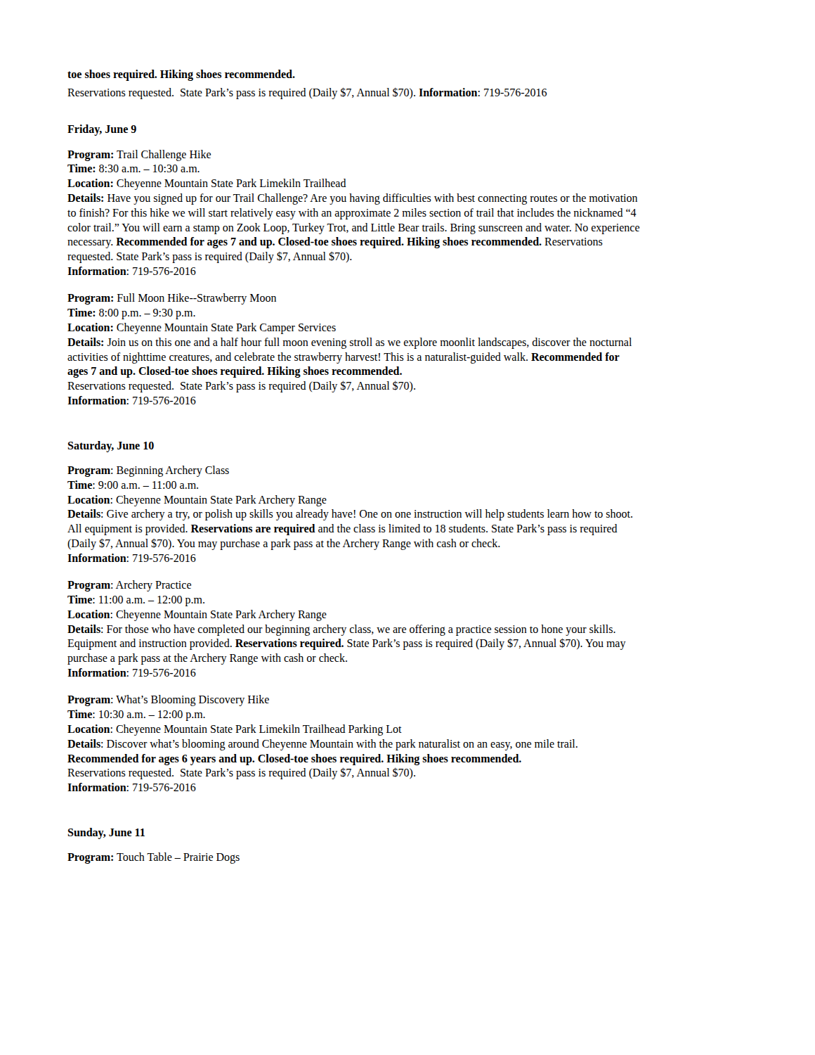toe shoes required. Hiking shoes recommended.
Reservations requested. State Park’s pass is required (Daily $7, Annual $70). Information: 719-576-2016
Friday, June 9
Program: Trail Challenge Hike
Time: 8:30 a.m. – 10:30 a.m.
Location: Cheyenne Mountain State Park Limekiln Trailhead
Details: Have you signed up for our Trail Challenge? Are you having difficulties with best connecting routes or the motivation to finish? For this hike we will start relatively easy with an approximate 2 miles section of trail that includes the nicknamed “4 color trail.” You will earn a stamp on Zook Loop, Turkey Trot, and Little Bear trails. Bring sunscreen and water. No experience necessary. Recommended for ages 7 and up. Closed-toe shoes required. Hiking shoes recommended. Reservations requested. State Park’s pass is required (Daily $7, Annual $70).
Information: 719-576-2016
Program: Full Moon Hike--Strawberry Moon
Time: 8:00 p.m. – 9:30 p.m.
Location: Cheyenne Mountain State Park Camper Services
Details: Join us on this one and a half hour full moon evening stroll as we explore moonlit landscapes, discover the nocturnal activities of nighttime creatures, and celebrate the strawberry harvest! This is a naturalist-guided walk. Recommended for ages 7 and up. Closed-toe shoes required. Hiking shoes recommended.
Reservations requested. State Park’s pass is required (Daily $7, Annual $70).
Information: 719-576-2016
Saturday, June 10
Program: Beginning Archery Class
Time: 9:00 a.m. – 11:00 a.m.
Location: Cheyenne Mountain State Park Archery Range
Details: Give archery a try, or polish up skills you already have! One on one instruction will help students learn how to shoot. All equipment is provided. Reservations are required and the class is limited to 18 students. State Park’s pass is required (Daily $7, Annual $70). You may purchase a park pass at the Archery Range with cash or check.
Information: 719-576-2016
Program: Archery Practice
Time: 11:00 a.m. – 12:00 p.m.
Location: Cheyenne Mountain State Park Archery Range
Details: For those who have completed our beginning archery class, we are offering a practice session to hone your skills. Equipment and instruction provided. Reservations required. State Park’s pass is required (Daily $7, Annual $70). You may purchase a park pass at the Archery Range with cash or check.
Information: 719-576-2016
Program: What’s Blooming Discovery Hike
Time: 10:30 a.m. – 12:00 p.m.
Location: Cheyenne Mountain State Park Limekiln Trailhead Parking Lot
Details: Discover what’s blooming around Cheyenne Mountain with the park naturalist on an easy, one mile trail. Recommended for ages 6 years and up. Closed-toe shoes required. Hiking shoes recommended.
Reservations requested. State Park’s pass is required (Daily $7, Annual $70).
Information: 719-576-2016
Sunday, June 11
Program: Touch Table – Prairie Dogs